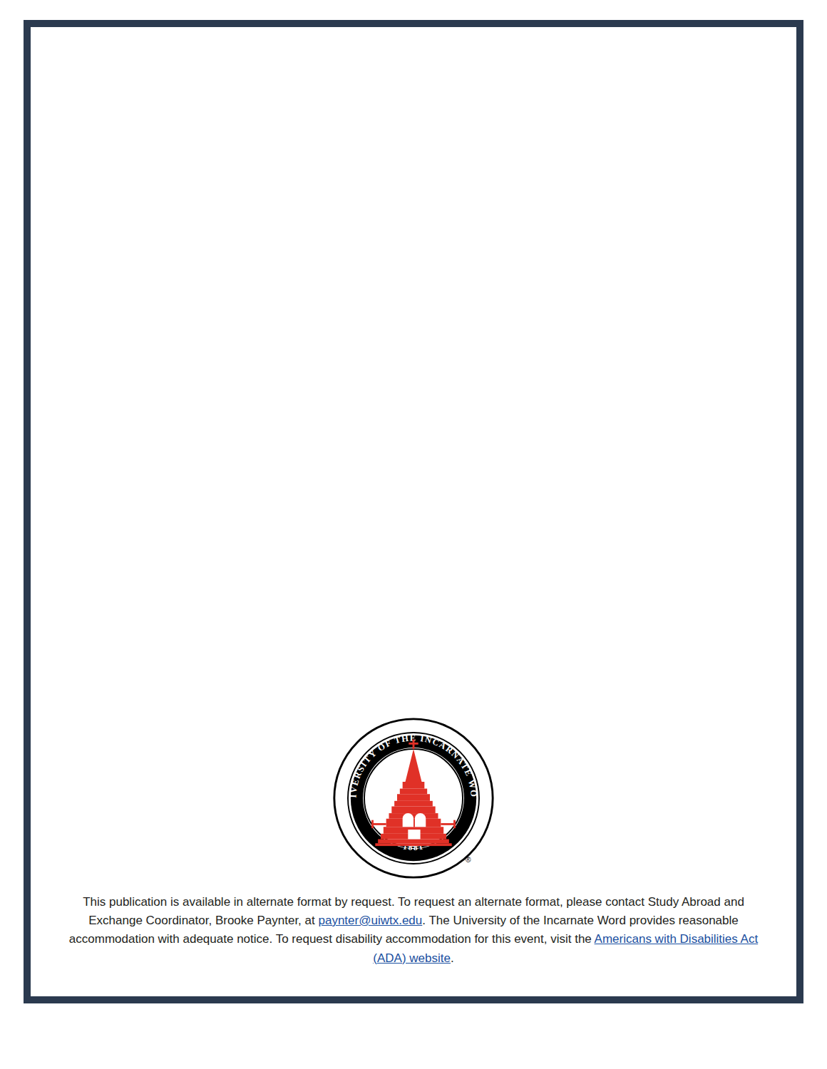UNIVERSITY OF THE INCARNATE WORD 1881 ®
This publication is available in alternate format by request. To request an alternate format, please contact Study Abroad and Exchange Coordinator, Brooke Paynter, at paynter@uiwtx.edu. The University of the Incarnate Word provides reasonable accommodation with adequate notice. To request disability accommodation for this event, visit the Americans with Disabilities Act (ADA) website.